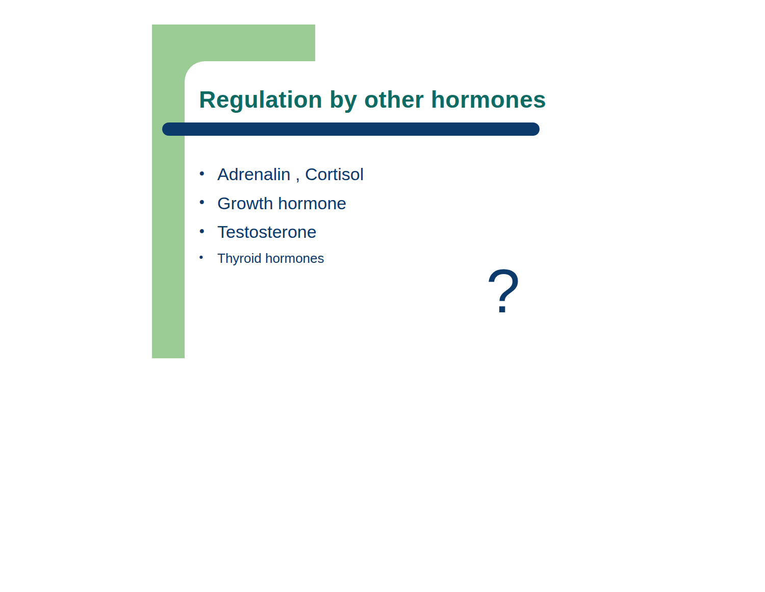Regulation by other hormones
Adrenalin , Cortisol
Growth hormone
Testosterone
Thyroid hormones
?